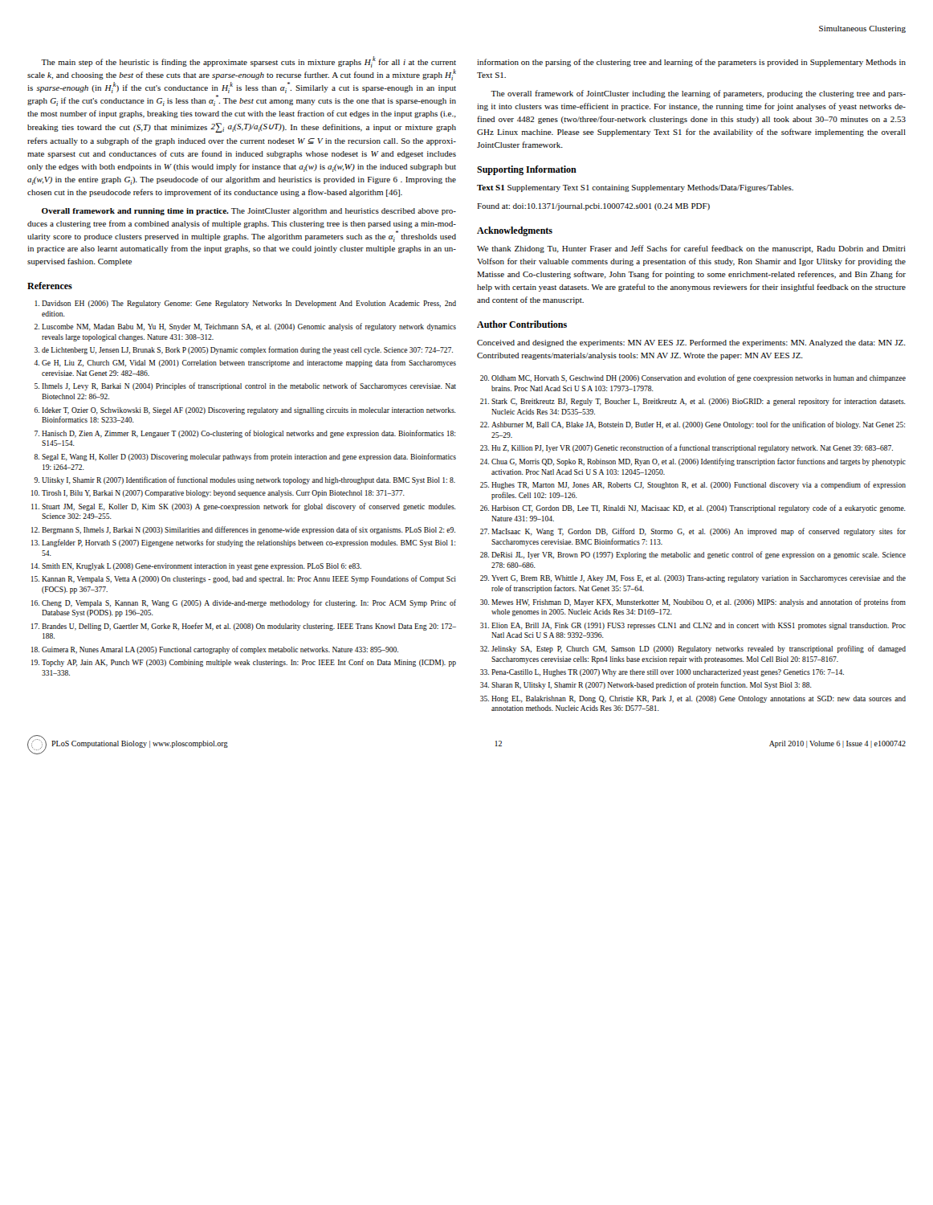Simultaneous Clustering
The main step of the heuristic is finding the approximate sparsest cuts in mixture graphs Hik for all i at the current scale k, and choosing the best of these cuts that are sparse-enough to recurse further. A cut found in a mixture graph Hik is sparse-enough (in Hik) if the cut's conductance in Hik is less than αi*. Similarly a cut is sparse-enough in an input graph Gi if the cut's conductance in Gi is less than αi*. The best cut among many cuts is the one that is sparse-enough in the most number of input graphs, breaking ties toward the cut with the least fraction of cut edges in the input graphs (i.e., breaking ties toward the cut (S,T) that minimizes 2∑i ai(S,T)/ai(S∪T)). In these definitions, a input or mixture graph refers actually to a subgraph of the graph induced over the current nodeset W ⊆ V in the recursion call. So the approximate sparsest cut and conductances of cuts are found in induced subgraphs whose nodeset is W and edgeset includes only the edges with both endpoints in W (this would imply for instance that ai(w) is ai(w,W) in the induced subgraph but ai(w,V) in the entire graph Gi). The pseudocode of our algorithm and heuristics is provided in Figure 6 . Improving the chosen cut in the pseudocode refers to improvement of its conductance using a flow-based algorithm [46].
Overall framework and running time in practice. The JointCluster algorithm and heuristics described above produces a clustering tree from a combined analysis of multiple graphs. This clustering tree is then parsed using a min-modularity score to produce clusters preserved in multiple graphs. The algorithm parameters such as the αi* thresholds used in practice are also learnt automatically from the input graphs, so that we could jointly cluster multiple graphs in an unsupervised fashion. Complete
References
Davidson EH (2006) The Regulatory Genome: Gene Regulatory Networks In Development And Evolution Academic Press, 2nd edition.
Luscombe NM, Madan Babu M, Yu H, Snyder M, Teichmann SA, et al. (2004) Genomic analysis of regulatory network dynamics reveals large topological changes. Nature 431: 308–312.
de Lichtenberg U, Jensen LJ, Brunak S, Bork P (2005) Dynamic complex formation during the yeast cell cycle. Science 307: 724–727.
Ge H, Liu Z, Church GM, Vidal M (2001) Correlation between transcriptome and interactome mapping data from Saccharomyces cerevisiae. Nat Genet 29: 482–486.
Ihmels J, Levy R, Barkai N (2004) Principles of transcriptional control in the metabolic network of Saccharomyces cerevisiae. Nat Biotechnol 22: 86–92.
Ideker T, Ozier O, Schwikowski B, Siegel AF (2002) Discovering regulatory and signalling circuits in molecular interaction networks. Bioinformatics 18: S233–240.
Hanisch D, Zien A, Zimmer R, Lengauer T (2002) Co-clustering of biological networks and gene expression data. Bioinformatics 18: S145–154.
Segal E, Wang H, Koller D (2003) Discovering molecular pathways from protein interaction and gene expression data. Bioinformatics 19: i264–272.
Ulitsky I, Shamir R (2007) Identification of functional modules using network topology and high-throughput data. BMC Syst Biol 1: 8.
Tirosh I, Bilu Y, Barkai N (2007) Comparative biology: beyond sequence analysis. Curr Opin Biotechnol 18: 371–377.
Stuart JM, Segal E, Koller D, Kim SK (2003) A gene-coexpression network for global discovery of conserved genetic modules. Science 302: 249–255.
Bergmann S, Ihmels J, Barkai N (2003) Similarities and differences in genome-wide expression data of six organisms. PLoS Biol 2: e9.
Langfelder P, Horvath S (2007) Eigengene networks for studying the relationships between co-expression modules. BMC Syst Biol 1: 54.
Smith EN, Kruglyak L (2008) Gene-environment interaction in yeast gene expression. PLoS Biol 6: e83.
Kannan R, Vempala S, Vetta A (2000) On clusterings - good, bad and spectral. In: Proc Annu IEEE Symp Foundations of Comput Sci (FOCS). pp 367–377.
Cheng D, Vempala S, Kannan R, Wang G (2005) A divide-and-merge methodology for clustering. In: Proc ACM Symp Princ of Database Syst (PODS). pp 196–205.
Brandes U, Delling D, Gaertler M, Gorke R, Hoefer M, et al. (2008) On modularity clustering. IEEE Trans Knowl Data Eng 20: 172–188.
Guimera R, Nunes Amaral LA (2005) Functional cartography of complex metabolic networks. Nature 433: 895–900.
Topchy AP, Jain AK, Punch WF (2003) Combining multiple weak clusterings. In: Proc IEEE Int Conf on Data Mining (ICDM). pp 331–338.
information on the parsing of the clustering tree and learning of the parameters is provided in Supplementary Methods in Text S1.
The overall framework of JointCluster including the learning of parameters, producing the clustering tree and parsing it into clusters was time-efficient in practice. For instance, the running time for joint analyses of yeast networks defined over 4482 genes (two/three/four-network clusterings done in this study) all took about 30–70 minutes on a 2.53 GHz Linux machine. Please see Supplementary Text S1 for the availability of the software implementing the overall JointCluster framework.
Supporting Information
Text S1 Supplementary Text S1 containing Supplementary Methods/Data/Figures/Tables.
Found at: doi:10.1371/journal.pcbi.1000742.s001 (0.24 MB PDF)
Acknowledgments
We thank Zhidong Tu, Hunter Fraser and Jeff Sachs for careful feedback on the manuscript, Radu Dobrin and Dmitri Volfson for their valuable comments during a presentation of this study, Ron Shamir and Igor Ulitsky for providing the Matisse and Co-clustering software, John Tsang for pointing to some enrichment-related references, and Bin Zhang for help with certain yeast datasets. We are grateful to the anonymous reviewers for their insightful feedback on the structure and content of the manuscript.
Author Contributions
Conceived and designed the experiments: MN AV EES JZ. Performed the experiments: MN. Analyzed the data: MN JZ. Contributed reagents/materials/analysis tools: MN AV JZ. Wrote the paper: MN AV EES JZ.
Oldham MC, Horvath S, Geschwind DH (2006) Conservation and evolution of gene coexpression networks in human and chimpanzee brains. Proc Natl Acad Sci U S A 103: 17973–17978.
Stark C, Breitkreutz BJ, Reguly T, Boucher L, Breitkreutz A, et al. (2006) BioGRID: a general repository for interaction datasets. Nucleic Acids Res 34: D535–539.
Ashburner M, Ball CA, Blake JA, Botstein D, Butler H, et al. (2000) Gene Ontology: tool for the unification of biology. Nat Genet 25: 25–29.
Hu Z, Killion PJ, Iyer VR (2007) Genetic reconstruction of a functional transcriptional regulatory network. Nat Genet 39: 683–687.
Chua G, Morris QD, Sopko R, Robinson MD, Ryan O, et al. (2006) Identifying transcription factor functions and targets by phenotypic activation. Proc Natl Acad Sci U S A 103: 12045–12050.
Hughes TR, Marton MJ, Jones AR, Roberts CJ, Stoughton R, et al. (2000) Functional discovery via a compendium of expression profiles. Cell 102: 109–126.
Harbison CT, Gordon DB, Lee TI, Rinaldi NJ, Macisaac KD, et al. (2004) Transcriptional regulatory code of a eukaryotic genome. Nature 431: 99–104.
MacIsaac K, Wang T, Gordon DB, Gifford D, Stormo G, et al. (2006) An improved map of conserved regulatory sites for Saccharomyces cerevisiae. BMC Bioinformatics 7: 113.
DeRisi JL, Iyer VR, Brown PO (1997) Exploring the metabolic and genetic control of gene expression on a genomic scale. Science 278: 680–686.
Yvert G, Brem RB, Whittle J, Akey JM, Foss E, et al. (2003) Trans-acting regulatory variation in Saccharomyces cerevisiae and the role of transcription factors. Nat Genet 35: 57–64.
Mewes HW, Frishman D, Mayer KFX, Munsterkotter M, Noubibou O, et al. (2006) MIPS: analysis and annotation of proteins from whole genomes in 2005. Nucleic Acids Res 34: D169–172.
Elion EA, Brill JA, Fink GR (1991) FUS3 represses CLN1 and CLN2 and in concert with KSS1 promotes signal transduction. Proc Natl Acad Sci U S A 88: 9392–9396.
Jelinsky SA, Estep P, Church GM, Samson LD (2000) Regulatory networks revealed by transcriptional profiling of damaged Saccharomyces cerevisiae cells: Rpn4 links base excision repair with proteasomes. Mol Cell Biol 20: 8157–8167.
Pena-Castillo L, Hughes TR (2007) Why are there still over 1000 uncharacterized yeast genes? Genetics 176: 7–14.
Sharan R, Ulitsky I, Shamir R (2007) Network-based prediction of protein function. Mol Syst Biol 3: 88.
Hong EL, Balakrishnan R, Dong Q, Christie KR, Park J, et al. (2008) Gene Ontology annotations at SGD: new data sources and annotation methods. Nucleic Acids Res 36: D577–581.
PLoS Computational Biology | www.ploscompbiol.org
12
April 2010 | Volume 6 | Issue 4 | e1000742